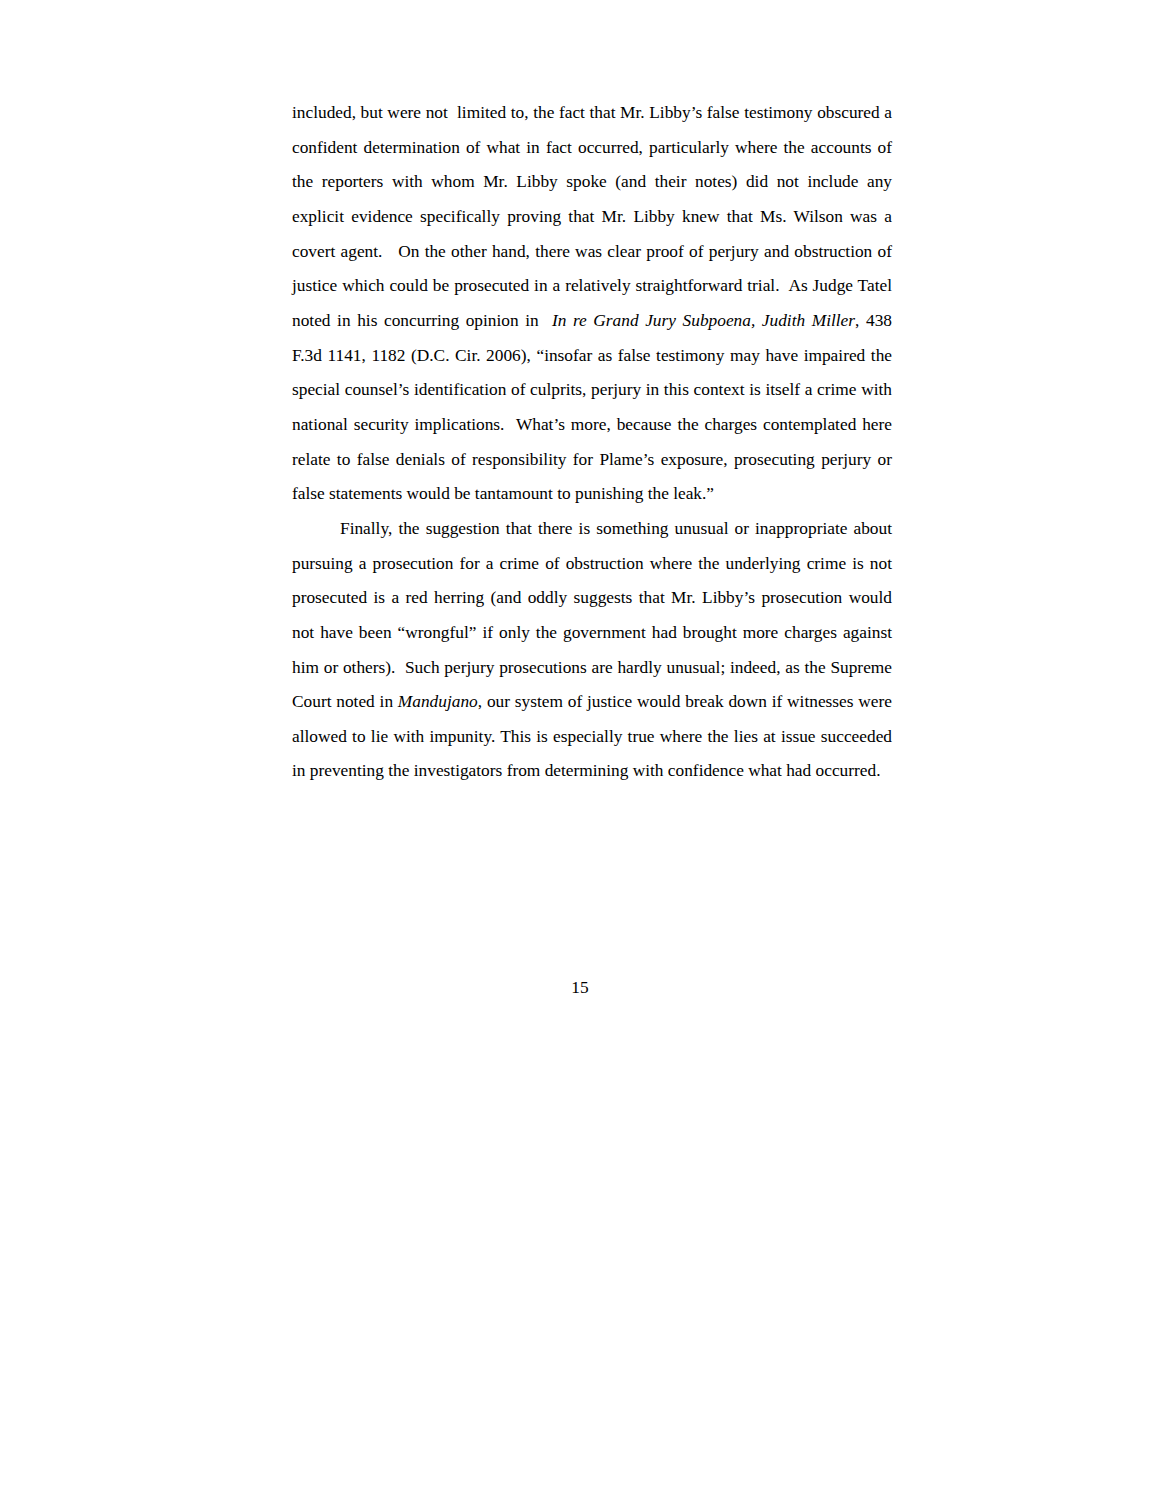included, but were not limited to, the fact that Mr. Libby’s false testimony obscured a confident determination of what in fact occurred, particularly where the accounts of the reporters with whom Mr. Libby spoke (and their notes) did not include any explicit evidence specifically proving that Mr. Libby knew that Ms. Wilson was a covert agent. On the other hand, there was clear proof of perjury and obstruction of justice which could be prosecuted in a relatively straightforward trial. As Judge Tatel noted in his concurring opinion in In re Grand Jury Subpoena, Judith Miller, 438 F.3d 1141, 1182 (D.C. Cir. 2006), “insofar as false testimony may have impaired the special counsel’s identification of culprits, perjury in this context is itself a crime with national security implications. What’s more, because the charges contemplated here relate to false denials of responsibility for Plame’s exposure, prosecuting perjury or false statements would be tantamount to punishing the leak.”
Finally, the suggestion that there is something unusual or inappropriate about pursuing a prosecution for a crime of obstruction where the underlying crime is not prosecuted is a red herring (and oddly suggests that Mr. Libby’s prosecution would not have been “wrongful” if only the government had brought more charges against him or others). Such perjury prosecutions are hardly unusual; indeed, as the Supreme Court noted in Mandujano, our system of justice would break down if witnesses were allowed to lie with impunity. This is especially true where the lies at issue succeeded in preventing the investigators from determining with confidence what had occurred.
15